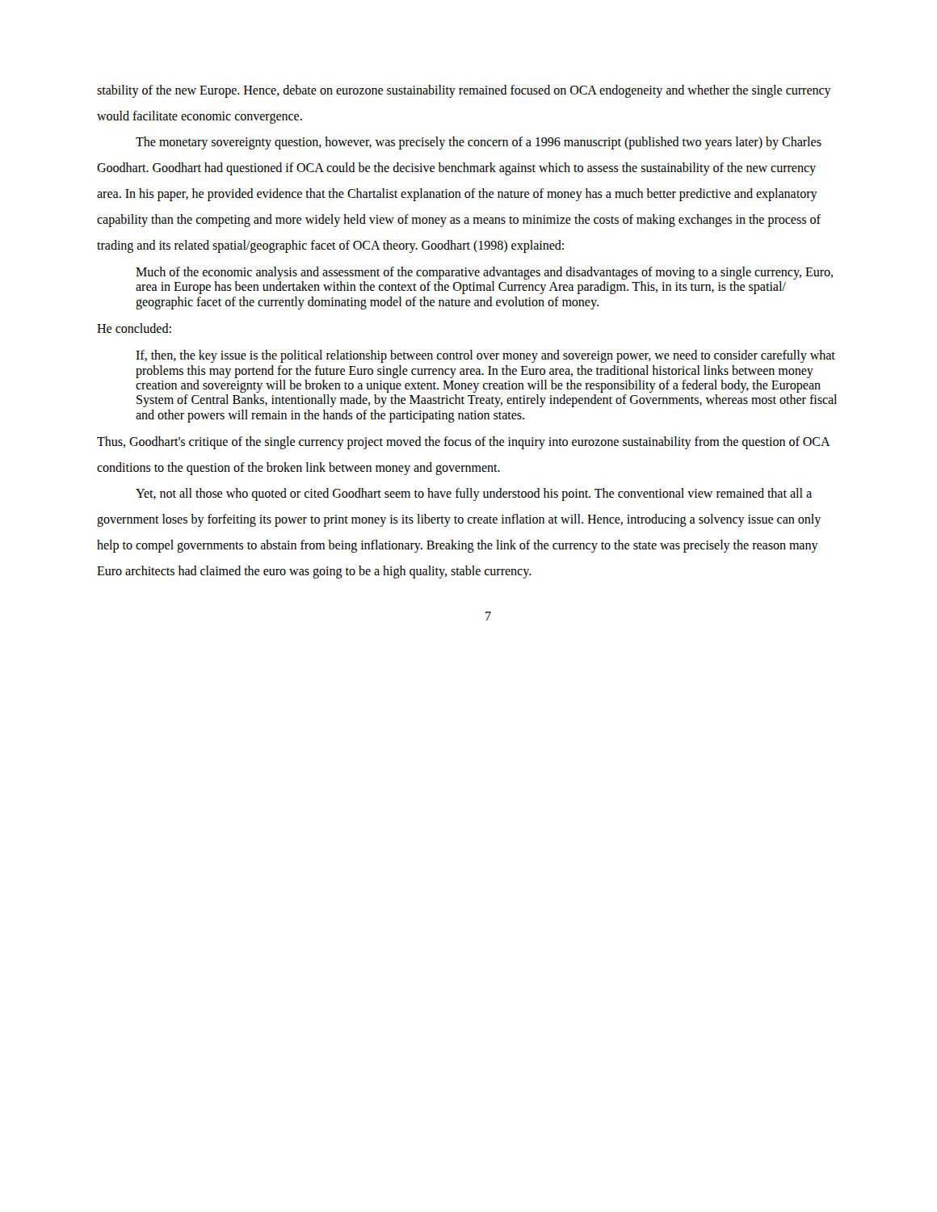stability of the new Europe. Hence, debate on eurozone sustainability remained focused on OCA endogeneity and whether the single currency would facilitate economic convergence.
The monetary sovereignty question, however, was precisely the concern of a 1996 manuscript (published two years later) by Charles Goodhart. Goodhart had questioned if OCA could be the decisive benchmark against which to assess the sustainability of the new currency area. In his paper, he provided evidence that the Chartalist explanation of the nature of money has a much better predictive and explanatory capability than the competing and more widely held view of money as a means to minimize the costs of making exchanges in the process of trading and its related spatial/geographic facet of OCA theory. Goodhart (1998) explained:
Much of the economic analysis and assessment of the comparative advantages and disadvantages of moving to a single currency, Euro, area in Europe has been undertaken within the context of the Optimal Currency Area paradigm. This, in its turn, is the spatial/ geographic facet of the currently dominating model of the nature and evolution of money.
He concluded:
If, then, the key issue is the political relationship between control over money and sovereign power, we need to consider carefully what problems this may portend for the future Euro single currency area. In the Euro area, the traditional historical links between money creation and sovereignty will be broken to a unique extent. Money creation will be the responsibility of a federal body, the European System of Central Banks, intentionally made, by the Maastricht Treaty, entirely independent of Governments, whereas most other fiscal and other powers will remain in the hands of the participating nation states.
Thus, Goodhart's critique of the single currency project moved the focus of the inquiry into eurozone sustainability from the question of OCA conditions to the question of the broken link between money and government.
Yet, not all those who quoted or cited Goodhart seem to have fully understood his point. The conventional view remained that all a government loses by forfeiting its power to print money is its liberty to create inflation at will. Hence, introducing a solvency issue can only help to compel governments to abstain from being inflationary. Breaking the link of the currency to the state was precisely the reason many Euro architects had claimed the euro was going to be a high quality, stable currency.
7